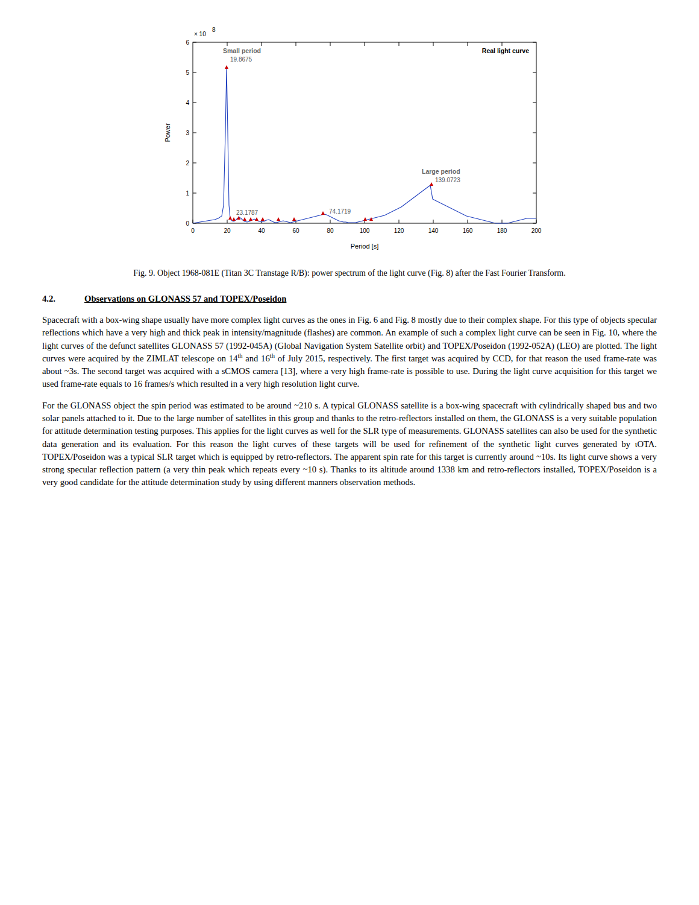0 1 2 3 4 5 6 0 20 40 60 80 100 120 140 160 180 200 Period [s] Power × 10 8 Small period 19.8675 23.1787 74.1719 Large period 139.0723 Real light curve
Fig. 9. Object 1968-081E (Titan 3C Transtage R/B): power spectrum of the light curve (Fig. 8) after the Fast Fourier Transform.
4.2. Observations on GLONASS 57 and TOPEX/Poseidon
Spacecraft with a box-wing shape usually have more complex light curves as the ones in Fig. 6 and Fig. 8 mostly due to their complex shape. For this type of objects specular reflections which have a very high and thick peak in intensity/magnitude (flashes) are common. An example of such a complex light curve can be seen in Fig. 10, where the light curves of the defunct satellites GLONASS 57 (1992-045A) (Global Navigation System Satellite orbit) and TOPEX/Poseidon (1992-052A) (LEO) are plotted. The light curves were acquired by the ZIMLAT telescope on 14th and 16th of July 2015, respectively. The first target was acquired by CCD, for that reason the used frame-rate was about ~3s. The second target was acquired with a sCMOS camera [13], where a very high frame-rate is possible to use. During the light curve acquisition for this target we used frame-rate equals to 16 frames/s which resulted in a very high resolution light curve.
For the GLONASS object the spin period was estimated to be around ~210 s. A typical GLONASS satellite is a box-wing spacecraft with cylindrically shaped bus and two solar panels attached to it. Due to the large number of satellites in this group and thanks to the retro-reflectors installed on them, the GLONASS is a very suitable population for attitude determination testing purposes. This applies for the light curves as well for the SLR type of measurements. GLONASS satellites can also be used for the synthetic data generation and its evaluation. For this reason the light curves of these targets will be used for refinement of the synthetic light curves generated by ιOTA. TOPEX/Poseidon was a typical SLR target which is equipped by retro-reflectors. The apparent spin rate for this target is currently around ~10s. Its light curve shows a very strong specular reflection pattern (a very thin peak which repeats every ~10 s). Thanks to its altitude around 1338 km and retro-reflectors installed, TOPEX/Poseidon is a very good candidate for the attitude determination study by using different manners observation methods.